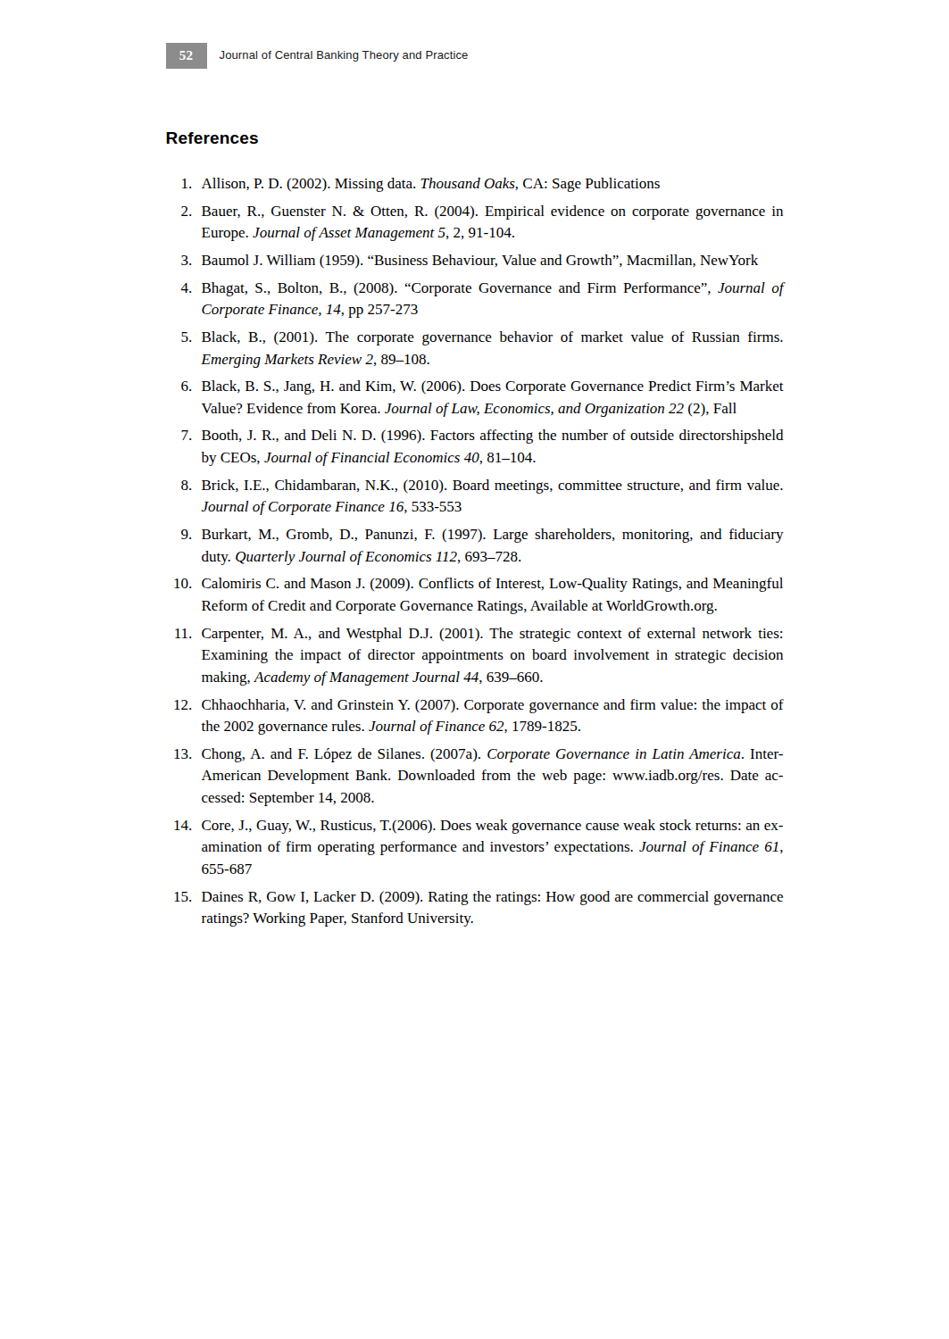52
Journal of Central Banking Theory and Practice
References
Allison, P. D. (2002). Missing data. Thousand Oaks, CA: Sage Publications
Bauer, R., Guenster N. & Otten, R. (2004). Empirical evidence on corporate governance in Europe. Journal of Asset Management 5, 2, 91-104.
Baumol J. William (1959). “Business Behaviour, Value and Growth”, Macmillan, NewYork
Bhagat, S., Bolton, B., (2008). “Corporate Governance and Firm Performance”, Journal of Corporate Finance, 14, pp 257-273
Black, B., (2001). The corporate governance behavior of market value of Russian firms. Emerging Markets Review 2, 89–108.
Black, B. S., Jang, H. and Kim, W. (2006). Does Corporate Governance Predict Firm’s Market Value? Evidence from Korea. Journal of Law, Economics, and Organization 22 (2), Fall
Booth, J. R., and Deli N. D. (1996). Factors affecting the number of outside directorshipsheld by CEOs, Journal of Financial Economics 40, 81–104.
Brick, I.E., Chidambaran, N.K., (2010). Board meetings, committee structure, and firm value. Journal of Corporate Finance 16, 533-553
Burkart, M., Gromb, D., Panunzi, F. (1997). Large shareholders, monitoring, and fiduciary duty. Quarterly Journal of Economics 112, 693–728.
Calomiris C. and Mason J. (2009). Conflicts of Interest, Low-Quality Ratings, and Meaningful Reform of Credit and Corporate Governance Ratings, Available at WorldGrowth.org.
Carpenter, M. A., and Westphal D.J. (2001). The strategic context of external network ties: Examining the impact of director appointments on board involvement in strategic decision making, Academy of Management Journal 44, 639–660.
Chhaochharia, V. and Grinstein Y. (2007). Corporate governance and firm value: the impact of the 2002 governance rules. Journal of Finance 62, 1789-1825.
Chong, A. and F. López de Silanes. (2007a). Corporate Governance in Latin America. Inter-American Development Bank. Downloaded from the web page: www.iadb.org/res. Date accessed: September 14, 2008.
Core, J., Guay, W., Rusticus, T.(2006). Does weak governance cause weak stock returns: an examination of firm operating performance and investors’ expectations. Journal of Finance 61, 655-687
Daines R, Gow I, Lacker D. (2009). Rating the ratings: How good are commercial governance ratings? Working Paper, Stanford University.